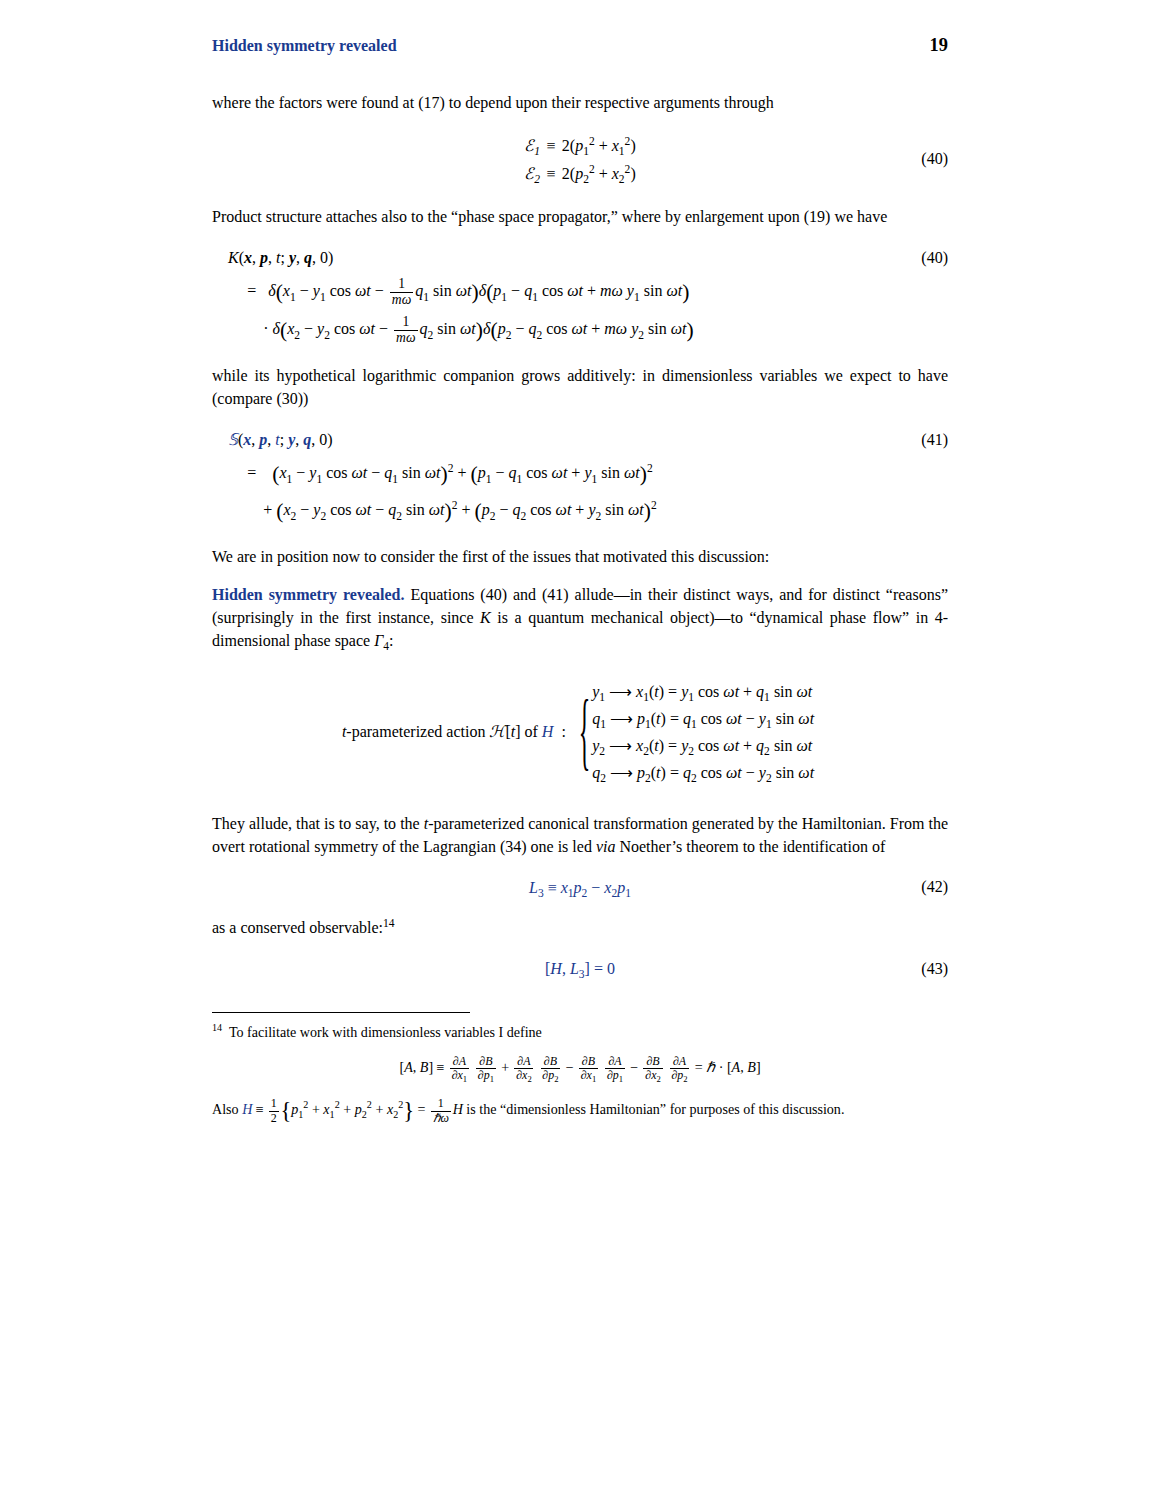Hidden symmetry revealed 19
where the factors were found at (17) to depend upon their respective arguments through
| ℰ 1 | ≡ | 2( p 1 2 + x 1 2 ) |
| ℰ 2 | ≡ | 2( p 2 2 + x 2 2 ) |
(40)
Product structure attaches also to the “phase space propagator,” where by enlargement upon (19) we have
K(x, p, t; y, q, 0) (40)
= δ(x1 − y1 cos ωt − 1 mω q1 sin ωt) δ(p1 − q1 cos ωt + mω y1 sin ωt)
· δ(x2 − y2 cos ωt − 1 mω q2 sin ωt) δ(p2 − q2 cos ωt + mω y2 sin ωt)
while its hypothetical logarithmic companion grows additively: in dimensionless variables we expect to have (compare (30))
𝕊(x, p, t; y, q, 0) (41)
= (x1 − y1 cos ωt − q1 sin ωt)2 + (p1 − q1 cos ωt + y1 sin ωt)2
+ (x2 − y2 cos ωt − q2 sin ωt)2 + (p2 − q2 cos ωt + y2 sin ωt)2
We are in position now to consider the first of the issues that motivated this discussion:
Hidden symmetry revealed. Equations (40) and (41) allude—in their distinct ways, and for distinct “reasons” (surprisingly in the first instance, since K is a quantum mechanical object)—to “dynamical phase flow” in 4-dimensional phase space Γ4:
t-parameterized action ℋ[t] of H : {
| y 1 ⟶ x 1 ( t ) = y 1 cos ωt + q 1 sin ωt |
| q 1 ⟶ p 1 ( t ) = q 1 cos ωt − y 1 sin ωt |
| y 2 ⟶ x 2 ( t ) = y 2 cos ωt + q 2 sin ωt |
| q 2 ⟶ p 2 ( t ) = q 2 cos ωt − y 2 sin ωt |
They allude, that is to say, to the t-parameterized canonical transformation generated by the Hamiltonian. From the overt rotational symmetry of the Lagrangian (34) one is led via Noether’s theorem to the identification of
L3 ≡ x1p2 − x2p1
(42)
as a conserved observable:14
[H, L3] = 0
(43)
14 To facilitate work with dimensionless variables I define
[A, B] ≡ ∂A∂x1 ∂B∂p1 + ∂A∂x2 ∂B∂p2 − ∂B∂x1 ∂A∂p1 − ∂B∂x2 ∂A∂p2 = ℏ · [A, B]
Also H ≡ 12{p12 + x12 + p22 + x22} = 1 ℏω H is the “dimensionless Hamiltonian” for purposes of this discussion.